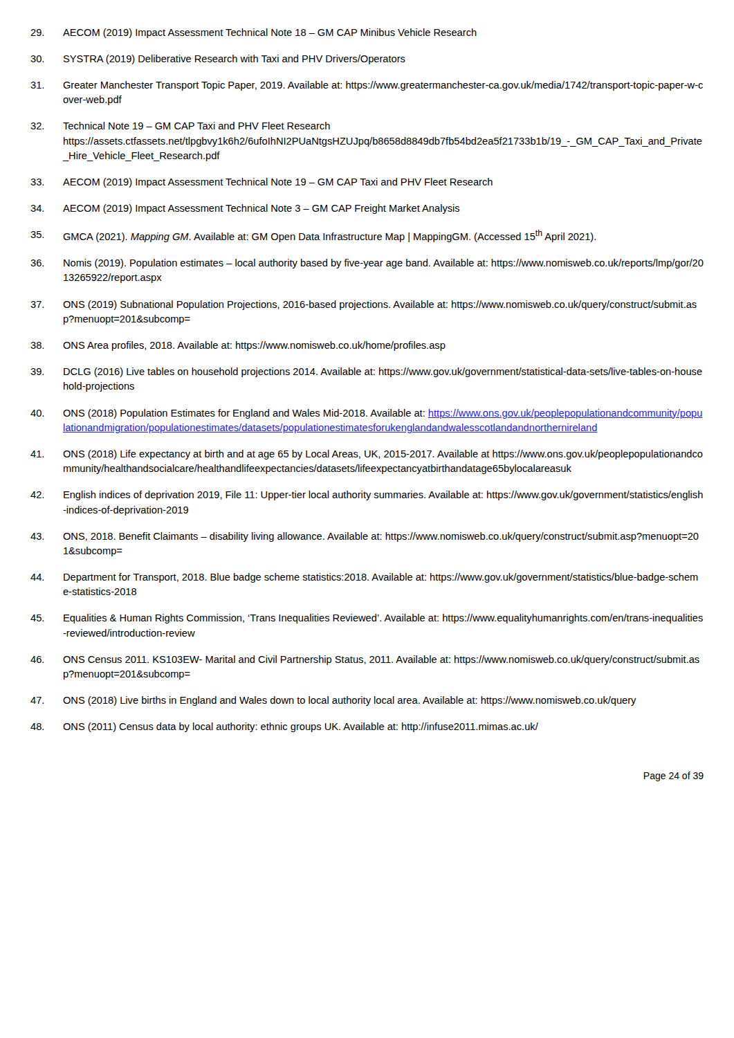29. AECOM (2019) Impact Assessment Technical Note 18 – GM CAP Minibus Vehicle Research
30. SYSTRA (2019) Deliberative Research with Taxi and PHV Drivers/Operators
31. Greater Manchester Transport Topic Paper, 2019. Available at: https://www.greatermanchester-ca.gov.uk/media/1742/transport-topic-paper-w-cover-web.pdf
32. Technical Note 19 – GM CAP Taxi and PHV Fleet Research
https://assets.ctfassets.net/tlpgbvy1k6h2/6ufoIhNI2PUaNtgsHZUJpq/b8658d8849db7fb54bd2ea5f21733b1b/19_-_GM_CAP_Taxi_and_Private_Hire_Vehicle_Fleet_Research.pdf
33. AECOM (2019) Impact Assessment Technical Note 19 – GM CAP Taxi and PHV Fleet Research
34. AECOM (2019) Impact Assessment Technical Note 3 – GM CAP Freight Market Analysis
35. GMCA (2021). Mapping GM. Available at: GM Open Data Infrastructure Map | MappingGM. (Accessed 15th April 2021).
36. Nomis (2019). Population estimates – local authority based by five-year age band. Available at: https://www.nomisweb.co.uk/reports/lmp/gor/2013265922/report.aspx
37. ONS (2019) Subnational Population Projections, 2016-based projections. Available at: https://www.nomisweb.co.uk/query/construct/submit.asp?menuopt=201&subcomp=
38. ONS Area profiles, 2018. Available at: https://www.nomisweb.co.uk/home/profiles.asp
39. DCLG (2016) Live tables on household projections 2014. Available at: https://www.gov.uk/government/statistical-data-sets/live-tables-on-household-projections
40. ONS (2018) Population Estimates for England and Wales Mid-2018. Available at: https://www.ons.gov.uk/peoplepopulationandcommunity/populationandmigration/populationestimates/datasets/populationestimatesforukenglandandwalesscotlandandnorthernireland
41. ONS (2018) Life expectancy at birth and at age 65 by Local Areas, UK, 2015-2017. Available at https://www.ons.gov.uk/peoplepopulationandcommunity/healthandsocialcare/healthandlifeexpectancies/datasets/lifeexpectancyatbirthandatage65bylocalareasuk
42. English indices of deprivation 2019, File 11: Upper-tier local authority summaries. Available at: https://www.gov.uk/government/statistics/english-indices-of-deprivation-2019
43. ONS, 2018. Benefit Claimants – disability living allowance. Available at: https://www.nomisweb.co.uk/query/construct/submit.asp?menuopt=201&subcomp=
44. Department for Transport, 2018. Blue badge scheme statistics:2018. Available at: https://www.gov.uk/government/statistics/blue-badge-scheme-statistics-2018
45. Equalities & Human Rights Commission, ‘Trans Inequalities Reviewed’. Available at: https://www.equalityhumanrights.com/en/trans-inequalities-reviewed/introduction-review
46. ONS Census 2011. KS103EW- Marital and Civil Partnership Status, 2011. Available at: https://www.nomisweb.co.uk/query/construct/submit.asp?menuopt=201&subcomp=
47. ONS (2018) Live births in England and Wales down to local authority local area. Available at: https://www.nomisweb.co.uk/query
48. ONS (2011) Census data by local authority: ethnic groups UK. Available at: http://infuse2011.mimas.ac.uk/
Page 24 of 39